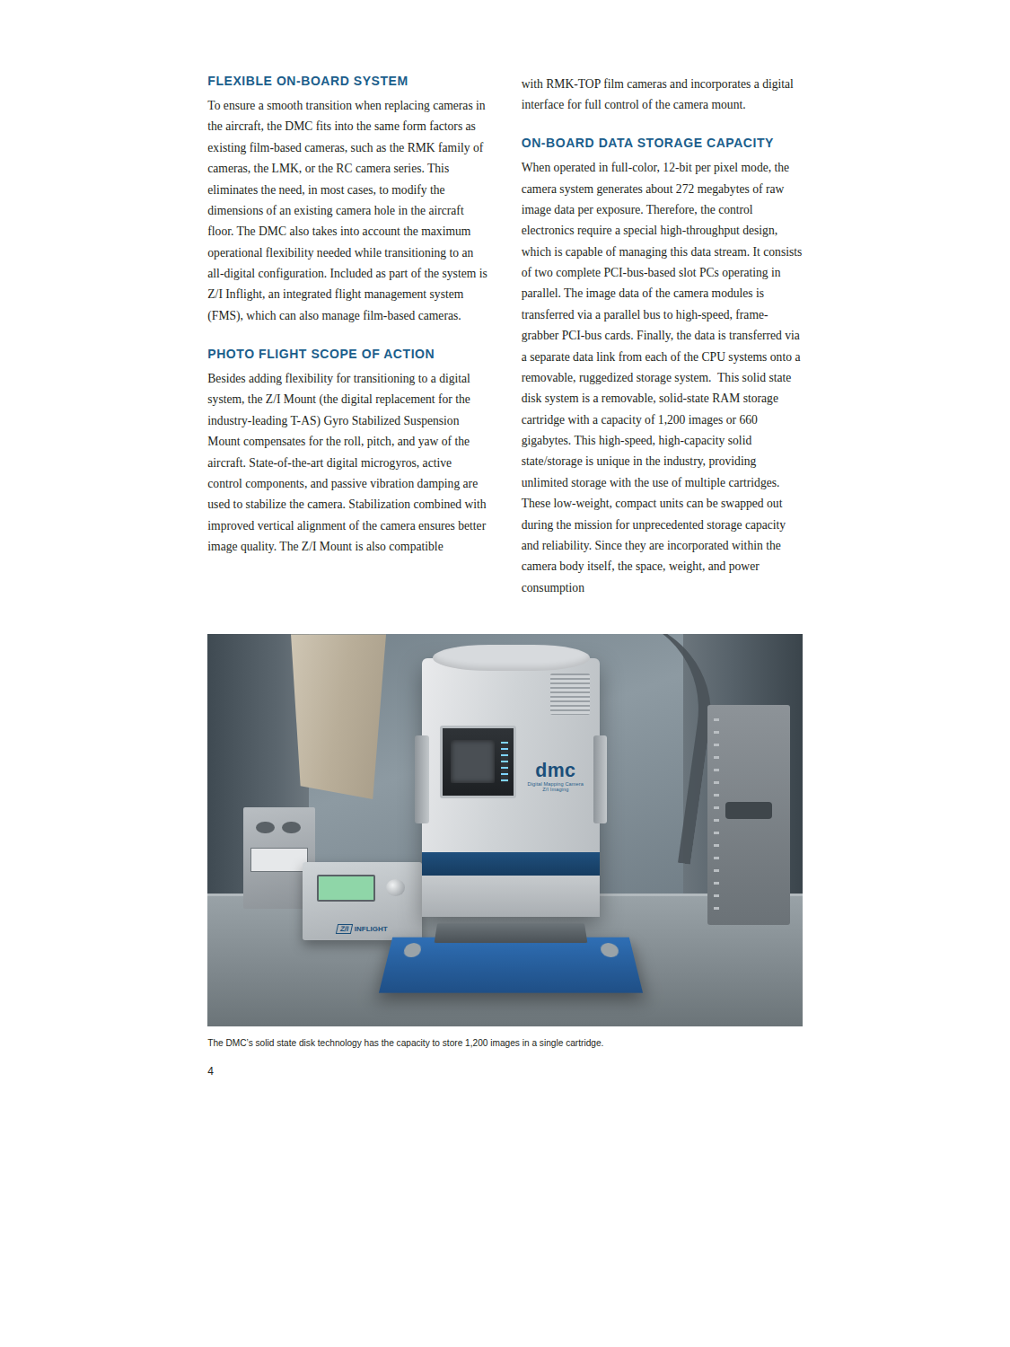Flexible On-Board System
To ensure a smooth transition when replacing cameras in the aircraft, the DMC fits into the same form factors as existing film-based cameras, such as the RMK family of cameras, the LMK, or the RC camera series. This eliminates the need, in most cases, to modify the dimensions of an existing camera hole in the aircraft floor. The DMC also takes into account the maximum operational flexibility needed while transitioning to an all-digital configuration. Included as part of the system is Z/I Inflight, an integrated flight management system (FMS), which can also manage film-based cameras.
Photo Flight Scope of Action
Besides adding flexibility for transitioning to a digital system, the Z/I Mount (the digital replacement for the industry-leading T-AS) Gyro Stabilized Suspension Mount compensates for the roll, pitch, and yaw of the aircraft. State-of-the-art digital microgyros, active control components, and passive vibration damping are used to stabilize the camera. Stabilization combined with improved vertical alignment of the camera ensures better image quality. The Z/I Mount is also compatible
with RMK-TOP film cameras and incorporates a digital interface for full control of the camera mount.
On-Board Data Storage Capacity
When operated in full-color, 12-bit per pixel mode, the camera system generates about 272 megabytes of raw image data per exposure. Therefore, the control electronics require a special high-throughput design, which is capable of managing this data stream. It consists of two complete PCI-bus-based slot PCs operating in parallel. The image data of the camera modules is transferred via a parallel bus to high-speed, frame-grabber PCI-bus cards. Finally, the data is transferred via a separate data link from each of the CPU systems onto a removable, ruggedized storage system. This solid state disk system is a removable, solid-state RAM storage cartridge with a capacity of 1,200 images or 660 gigabytes. This high-speed, high-capacity solid state/storage is unique in the industry, providing unlimited storage with the use of multiple cartridges. These low-weight, compact units can be swapped out during the mission for unprecedented storage capacity and reliability. Since they are incorporated within the camera body itself, the space, weight, and power consumption
Z/I INFLIGHT
dmcDigital Mapping Camera
Z/I Imaging
The DMC’s solid state disk technology has the capacity to store 1,200 images in a single cartridge.
4